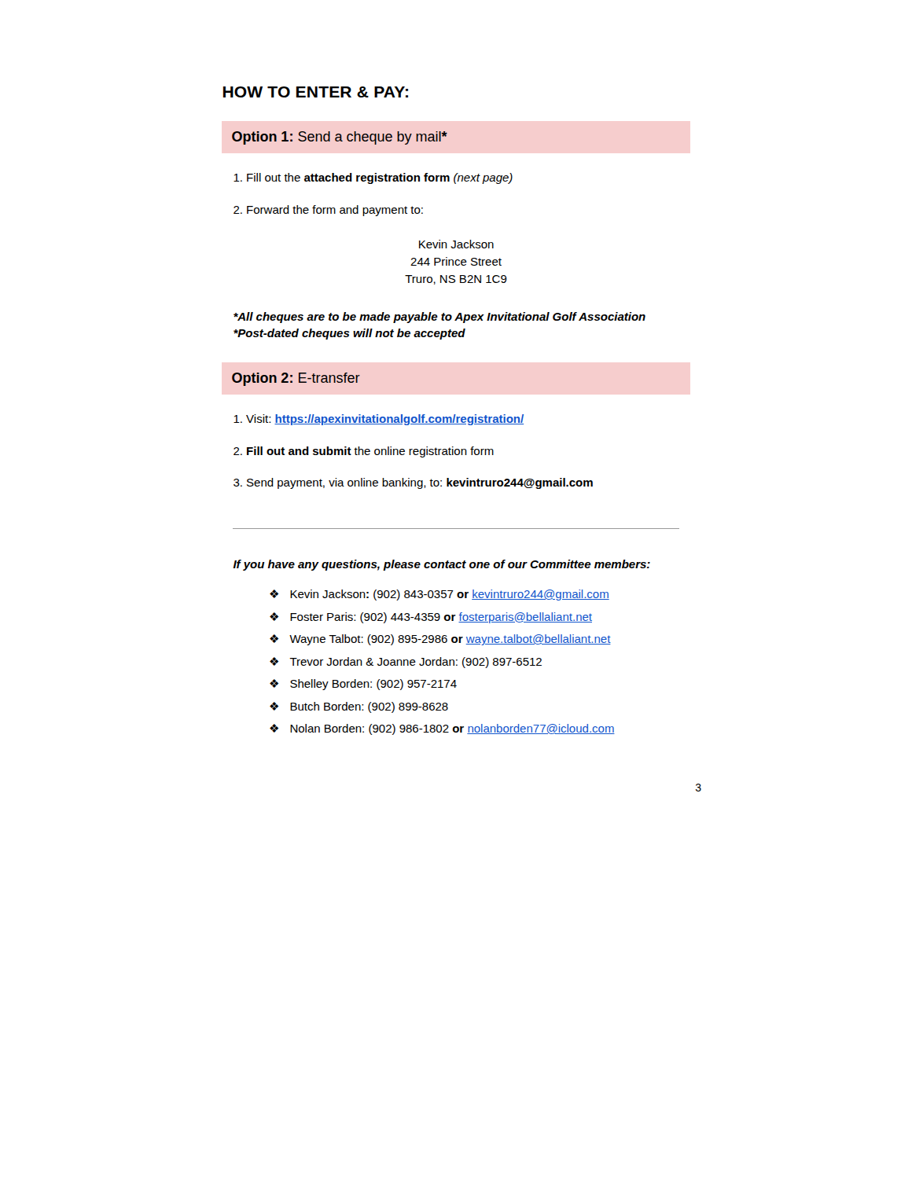HOW TO ENTER & PAY:
Option 1: Send a cheque by mail*
1. Fill out the attached registration form (next page)
2. Forward the form and payment to:
Kevin Jackson
244 Prince Street
Truro, NS B2N 1C9
*All cheques are to be made payable to Apex Invitational Golf Association
*Post-dated cheques will not be accepted
Option 2: E-transfer
1. Visit: https://apexinvitationalgolf.com/registration/
2. Fill out and submit the online registration form
3. Send payment, via online banking, to: kevintruro244@gmail.com
If you have any questions, please contact one of our Committee members:
Kevin Jackson: (902) 843-0357 or kevintruro244@gmail.com
Foster Paris: (902) 443-4359 or fosterparis@bellaliant.net
Wayne Talbot: (902) 895-2986 or wayne.talbot@bellaliant.net
Trevor Jordan & Joanne Jordan: (902) 897-6512
Shelley Borden: (902) 957-2174
Butch Borden: (902) 899-8628
Nolan Borden: (902) 986-1802 or nolanborden77@icloud.com
3